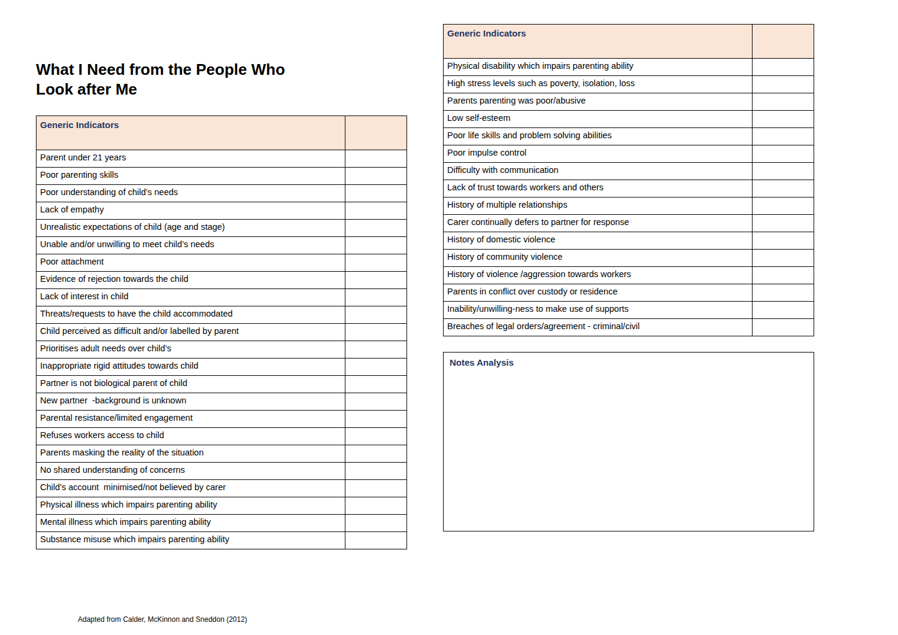What I Need from the People Who
Look after Me
| Generic Indicators | |
| Parent under 21 years | |
| Poor parenting skills | |
| Poor understanding of child’s needs | |
| Lack of empathy | |
| Unrealistic expectations of child (age and stage) | |
| Unable and/or unwilling to meet child’s needs | |
| Poor attachment | |
| Evidence of rejection towards the child | |
| Lack of interest in child | |
| Threats/requests to have the child accommodated | |
| Child perceived as difficult and/or labelled by parent | |
| Prioritises adult needs over child’s | |
| Inappropriate rigid attitudes towards child | |
| Partner is not biological parent of child | |
| New partner -background is unknown | |
| Parental resistance/limited engagement | |
| Refuses workers access to child | |
| Parents masking the reality of the situation | |
| No shared understanding of concerns | |
| Child’s account minimised/not believed by carer | |
| Physical illness which impairs parenting ability | |
| Mental illness which impairs parenting ability | |
| Substance misuse which impairs parenting ability | |
| Generic Indicators | |
| Physical disability which impairs parenting ability | |
| High stress levels such as poverty, isolation, loss | |
| Parents parenting was poor/abusive | |
| Low self-esteem | |
| Poor life skills and problem solving abilities | |
| Poor impulse control | |
| Difficulty with communication | |
| Lack of trust towards workers and others | |
| History of multiple relationships | |
| Carer continually defers to partner for response | |
| History of domestic violence | |
| History of community violence | |
| History of violence /aggression towards workers | |
| Parents in conflict over custody or residence | |
| Inability/unwilling-ness to make use of supports | |
| Breaches of legal orders/agreement - criminal/civil | |
Notes Analysis
Adapted from Calder, McKinnon and Sneddon (2012)